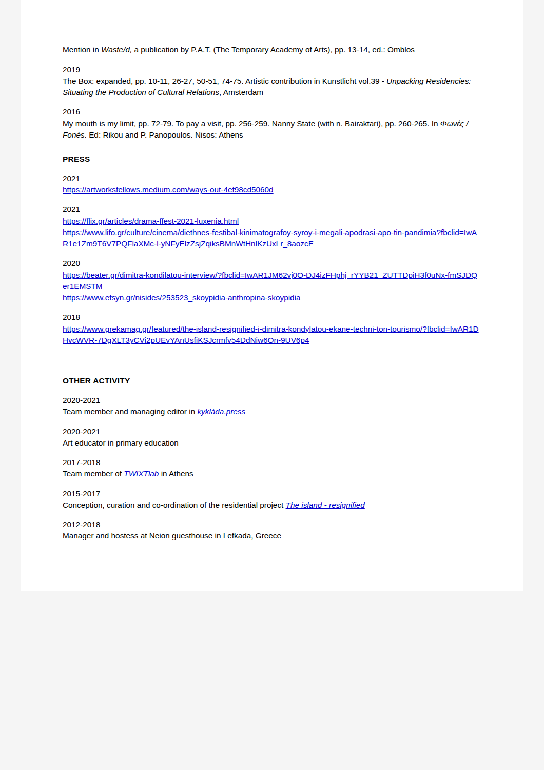Mention in Waste/d, a publication by P.A.T. (The Temporary Academy of Arts), pp. 13-14, ed.: Omblos
2019
The Box: expanded, pp. 10-11, 26-27, 50-51, 74-75. Artistic contribution in Kunstlicht vol.39 - Unpacking Residencies: Situating the Production of Cultural Relations, Amsterdam
2016
My mouth is my limit, pp. 72-79. To pay a visit, pp. 256-259. Nanny State (with n. Bairaktari), pp. 260-265. In Φωνές / Fonés. Ed: Rikou and P. Panopoulos. Nisos: Athens
PRESS
2021
https://artworksfellows.medium.com/ways-out-4ef98cd5060d
2021
https://flix.gr/articles/drama-ffest-2021-luxenia.html
https://www.lifo.gr/culture/cinema/diethnes-festibal-kinimatografoy-syroy-i-megali-apodrasi-apo-tin-pandimia?fbclid=IwAR1e1Zm9T6V7PQFlaXMc-l-yNFyElzZsjZqiksBMnWtHnlKzUxLr_8aozcE
2020
https://beater.gr/dimitra-kondilatou-interview/?fbclid=IwAR1JM62vj0O-DJ4izFHphj_rYYB21_ZUTTDpiH3f0uNx-fmSJDQer1EMSTM
https://www.efsyn.gr/nisides/253523_skoypidia-anthropina-skoypidia
2018
https://www.grekamag.gr/featured/the-island-resignified-i-dimitra-kondylatou-ekane-techni-ton-tourismo/?fbclid=IwAR1DHvcWVR-7DgXLT3yCVi2pUEvYAnUsfiKSJcrmfv54DdNiw6On-9UV6p4
OTHER ACTIVITY
2020-2021
Team member and managing editor in kyklàda.press
2020-2021
Art educator in primary education
2017-2018
Team member of TWIXTlab in Athens
2015-2017
Conception, curation and co-ordination of the residential project The island - resignified
2012-2018
Manager and hostess at Neion guesthouse in Lefkada, Greece